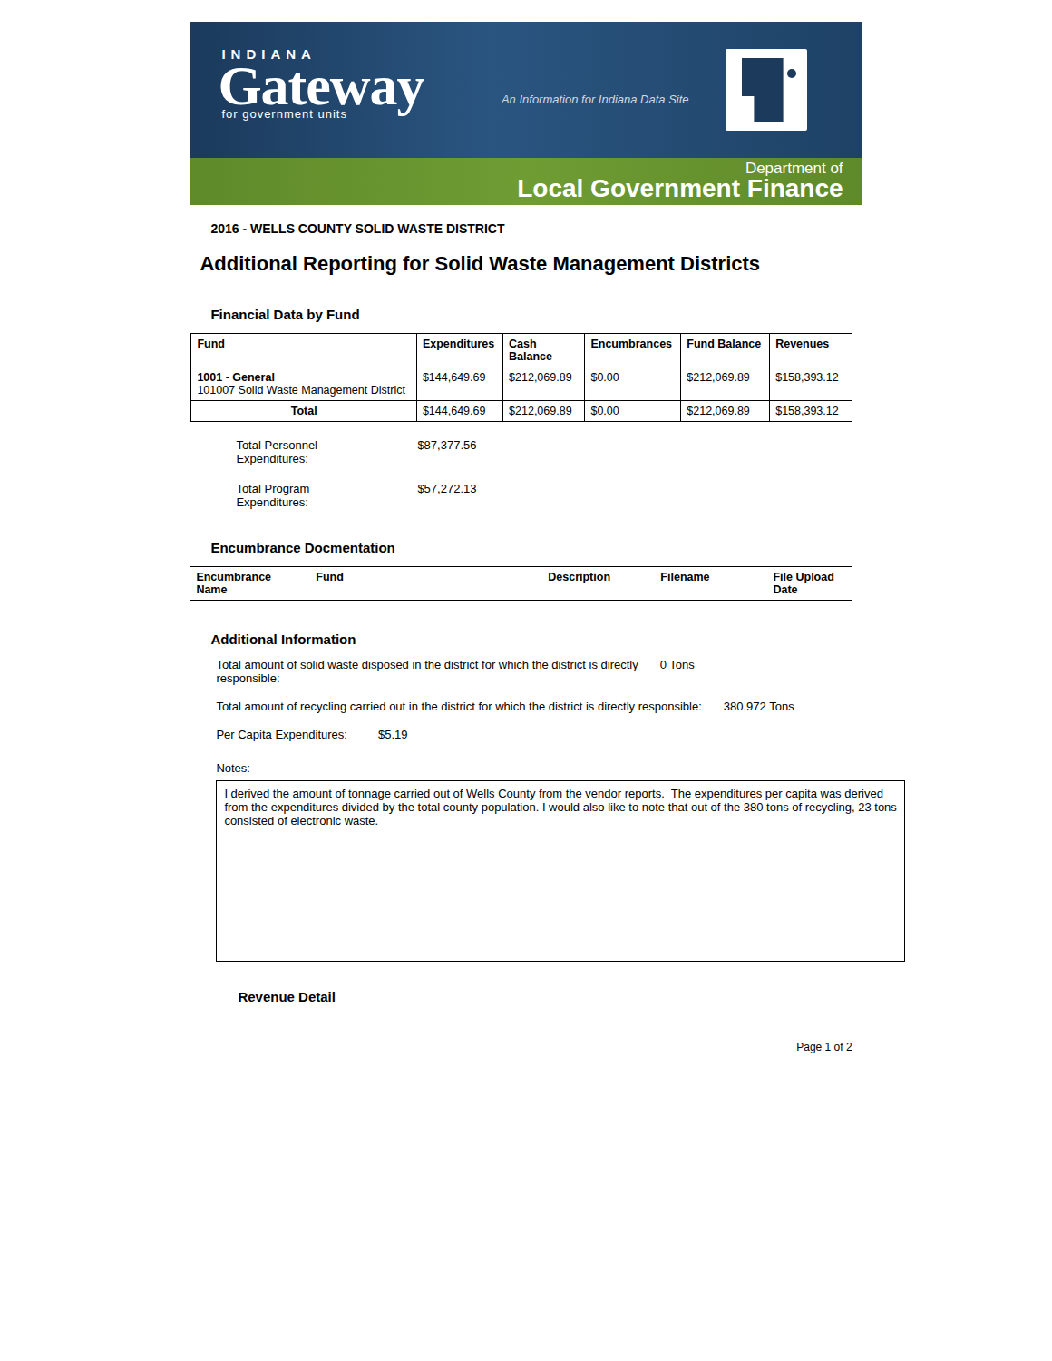INDIANA
Gateway
for government units
An Information for Indiana Data Site
Department of Local Government Finance
2016 - WELLS COUNTY SOLID WASTE DISTRICT
Additional Reporting for Solid Waste Management Districts
Financial Data by Fund
| Fund | Expenditures | Cash Balance | Encumbrances | Fund Balance | Revenues |
| --- | --- | --- | --- | --- | --- |
| 1001 - General 101007 Solid Waste Management District | $144,649.69 | $212,069.89 | $0.00 | $212,069.89 | $158,393.12 |
| Total | $144,649.69 | $212,069.89 | $0.00 | $212,069.89 | $158,393.12 |
Total Personnel Expenditures:
$87,377.56
Total Program Expenditures:
$57,272.13
Encumbrance Docmentation
| Encumbrance Name | Fund | Description | Filename | File Upload Date |
| --- | --- | --- | --- | --- |
Additional Information
Total amount of solid waste disposed in the district for which the district is directly
responsible:
0 Tons
Total amount of recycling carried out in the district for which the district is directly responsible:
380.972 Tons
Per Capita Expenditures:
$5.19
Notes:
I derived the amount of tonnage carried out of Wells County from the vendor reports. The expenditures per capita was derived from the expenditures divided by the total county population. I would also like to note that out of the 380 tons of recycling, 23 tons consisted of electronic waste.
Revenue Detail
Page 1 of 2